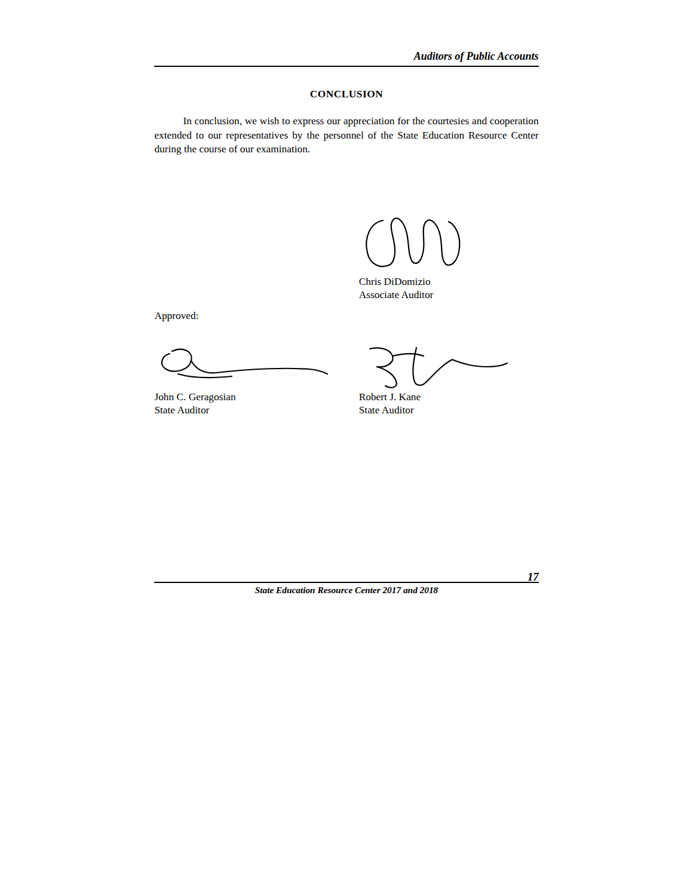Auditors of Public Accounts
CONCLUSION
In conclusion, we wish to express our appreciation for the courtesies and cooperation extended to our representatives by the personnel of the State Education Resource Center during the course of our examination.
Chris DiDomizio
Associate Auditor
Approved:
John C. Geragosian
State Auditor
Robert J. Kane
State Auditor
17 State Education Resource Center 2017 and 2018